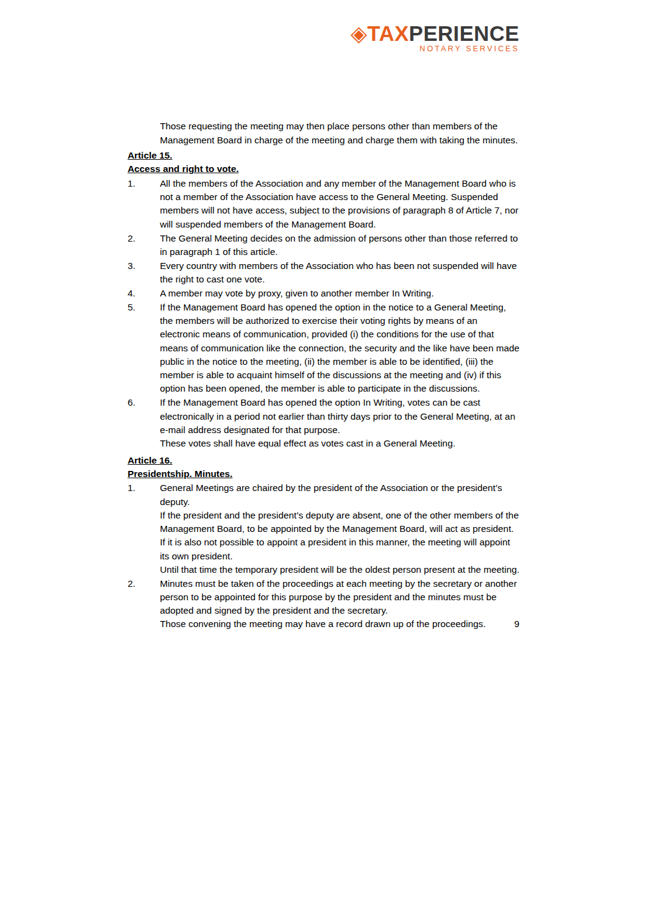◈TAX PERIENCE NOTARY SERVICES
Those requesting the meeting may then place persons other than members of the Management Board in charge of the meeting and charge them with taking the minutes.
Article 15.
Access and right to vote.
All the members of the Association and any member of the Management Board who is not a member of the Association have access to the General Meeting. Suspended members will not have access, subject to the provisions of paragraph 8 of Article 7, nor will suspended members of the Management Board.
The General Meeting decides on the admission of persons other than those referred to in paragraph 1 of this article.
Every country with members of the Association who has been not suspended will have the right to cast one vote.
A member may vote by proxy, given to another member In Writing.
If the Management Board has opened the option in the notice to a General Meeting, the members will be authorized to exercise their voting rights by means of an electronic means of communication, provided (i) the conditions for the use of that means of communication like the connection, the security and the like have been made public in the notice to the meeting, (ii) the member is able to be identified, (iii) the member is able to acquaint himself of the discussions at the meeting and (iv) if this option has been opened, the member is able to participate in the discussions.
If the Management Board has opened the option In Writing, votes can be cast electronically in a period not earlier than thirty days prior to the General Meeting, at an e-mail address designated for that purpose.
These votes shall have equal effect as votes cast in a General Meeting.
Article 16.
Presidentship. Minutes.
General Meetings are chaired by the president of the Association or the president’s deputy.
If the president and the president’s deputy are absent, one of the other members of the Management Board, to be appointed by the Management Board, will act as president.
If it is also not possible to appoint a president in this manner, the meeting will appoint its own president.
Until that time the temporary president will be the oldest person present at the meeting.
Minutes must be taken of the proceedings at each meeting by the secretary or another person to be appointed for this purpose by the president and the minutes must be adopted and signed by the president and the secretary.
Those convening the meeting may have a record drawn up of the proceedings.
9